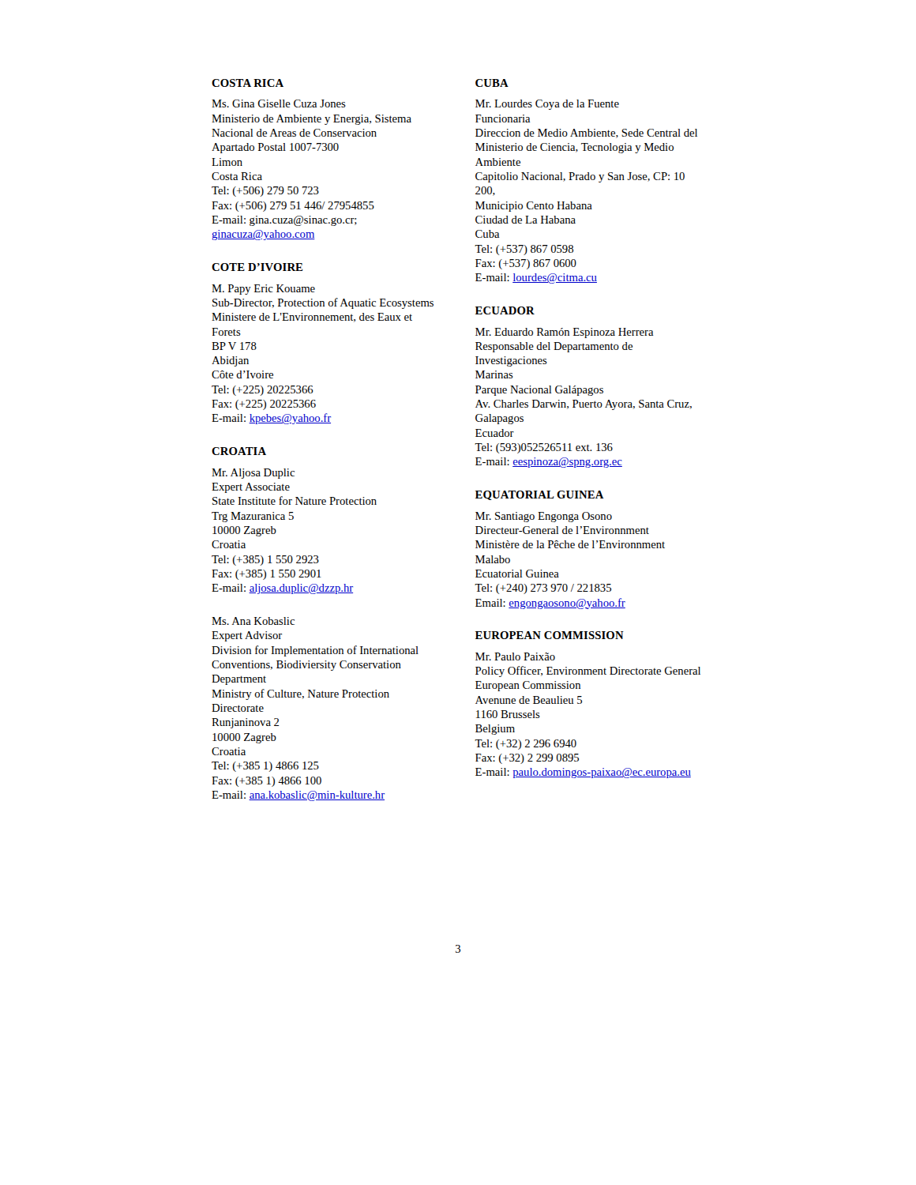COSTA RICA
Ms. Gina Giselle Cuza Jones
Ministerio de Ambiente y Energia, Sistema
Nacional de Areas de Conservacion
Apartado Postal 1007-7300
Limon
Costa Rica
Tel: (+506) 279 50 723
Fax: (+506) 279 51 446/ 27954855
E-mail: gina.cuza@sinac.go.cr;
ginacuza@yahoo.com
COTE D’IVOIRE
M. Papy Eric Kouame
Sub-Director, Protection of Aquatic Ecosystems
Ministere de L'Environnement, des Eaux et Forets
BP V 178
Abidjan
Côte d’Ivoire
Tel: (+225) 20225366
Fax: (+225) 20225366
E-mail: kpebes@yahoo.fr
CROATIA
Mr. Aljosa Duplic
Expert Associate
State Institute for Nature Protection
Trg Mazuranica 5
10000 Zagreb
Croatia
Tel: (+385) 1 550 2923
Fax: (+385) 1 550 2901
E-mail: aljosa.duplic@dzzp.hr
Ms. Ana Kobaslic
Expert Advisor
Division for Implementation of International
Conventions, Biodiviersity Conservation
Department
Ministry of Culture, Nature Protection Directorate
Runjaninova 2
10000 Zagreb
Croatia
Tel: (+385 1) 4866 125
Fax: (+385 1) 4866 100
E-mail: ana.kobaslic@min-kulture.hr
CUBA
Mr. Lourdes Coya de la Fuente
Funcionaria
Direccion de Medio Ambiente, Sede Central del
Ministerio de Ciencia, Tecnologia y Medio
Ambiente
Capitolio Nacional, Prado y San Jose, CP: 10 200,
Municipio Cento Habana
Ciudad de La Habana
Cuba
Tel: (+537) 867 0598
Fax: (+537) 867 0600
E-mail: lourdes@citma.cu
ECUADOR
Mr. Eduardo Ramón Espinoza Herrera
Responsable del Departamento de Investigaciones
Marinas
Parque Nacional Galápagos
Av. Charles Darwin, Puerto Ayora, Santa Cruz,
Galapagos
Ecuador
Tel: (593)052526511 ext. 136
E-mail: eespinoza@spng.org.ec
EQUATORIAL GUINEA
Mr. Santiago Engonga Osono
Directeur-General de l’Environnment
Ministère de la Pêche de l’Environnment
Malabo
Ecuatorial Guinea
Tel: (+240) 273 970 / 221835
Email: engongaosono@yahoo.fr
EUROPEAN COMMISSION
Mr. Paulo Paixão
Policy Officer, Environment Directorate General
European Commission
Avenune de Beaulieu 5
1160 Brussels
Belgium
Tel: (+32) 2 296 6940
Fax: (+32) 2 299 0895
E-mail: paulo.domingos-paixao@ec.europa.eu
3